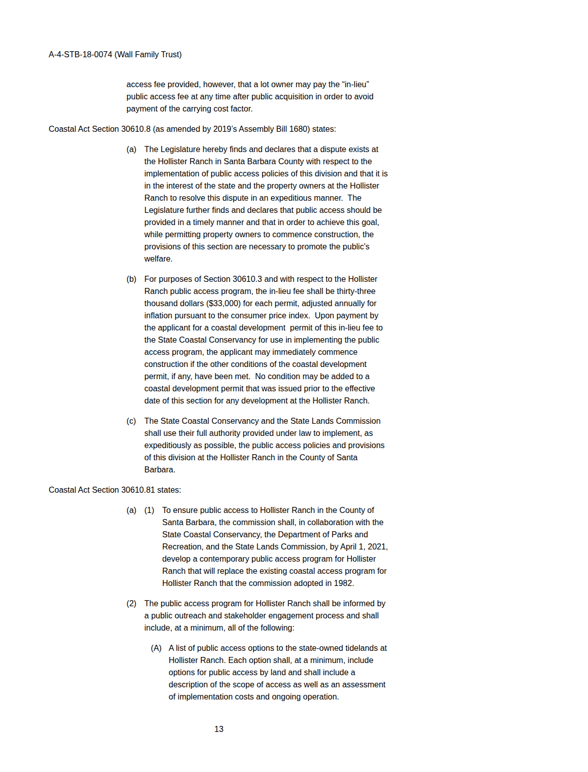A-4-STB-18-0074 (Wall Family Trust)
access fee provided, however, that a lot owner may pay the “in-lieu” public access fee at any time after public acquisition in order to avoid payment of the carrying cost factor.
Coastal Act Section 30610.8 (as amended by 2019’s Assembly Bill 1680) states:
(a) The Legislature hereby finds and declares that a dispute exists at the Hollister Ranch in Santa Barbara County with respect to the implementation of public access policies of this division and that it is in the interest of the state and the property owners at the Hollister Ranch to resolve this dispute in an expeditious manner. The Legislature further finds and declares that public access should be provided in a timely manner and that in order to achieve this goal, while permitting property owners to commence construction, the provisions of this section are necessary to promote the public's welfare.
(b) For purposes of Section 30610.3 and with respect to the Hollister Ranch public access program, the in-lieu fee shall be thirty-three thousand dollars ($33,000) for each permit, adjusted annually for inflation pursuant to the consumer price index. Upon payment by the applicant for a coastal development permit of this in-lieu fee to the State Coastal Conservancy for use in implementing the public access program, the applicant may immediately commence construction if the other conditions of the coastal development permit, if any, have been met. No condition may be added to a coastal development permit that was issued prior to the effective date of this section for any development at the Hollister Ranch.
(c) The State Coastal Conservancy and the State Lands Commission shall use their full authority provided under law to implement, as expeditiously as possible, the public access policies and provisions of this division at the Hollister Ranch in the County of Santa Barbara.
Coastal Act Section 30610.81 states:
(a) (1) To ensure public access to Hollister Ranch in the County of Santa Barbara, the commission shall, in collaboration with the State Coastal Conservancy, the Department of Parks and Recreation, and the State Lands Commission, by April 1, 2021, develop a contemporary public access program for Hollister Ranch that will replace the existing coastal access program for Hollister Ranch that the commission adopted in 1982.
(2) The public access program for Hollister Ranch shall be informed by a public outreach and stakeholder engagement process and shall include, at a minimum, all of the following:
(A) A list of public access options to the state-owned tidelands at Hollister Ranch. Each option shall, at a minimum, include options for public access by land and shall include a description of the scope of access as well as an assessment of implementation costs and ongoing operation.
13